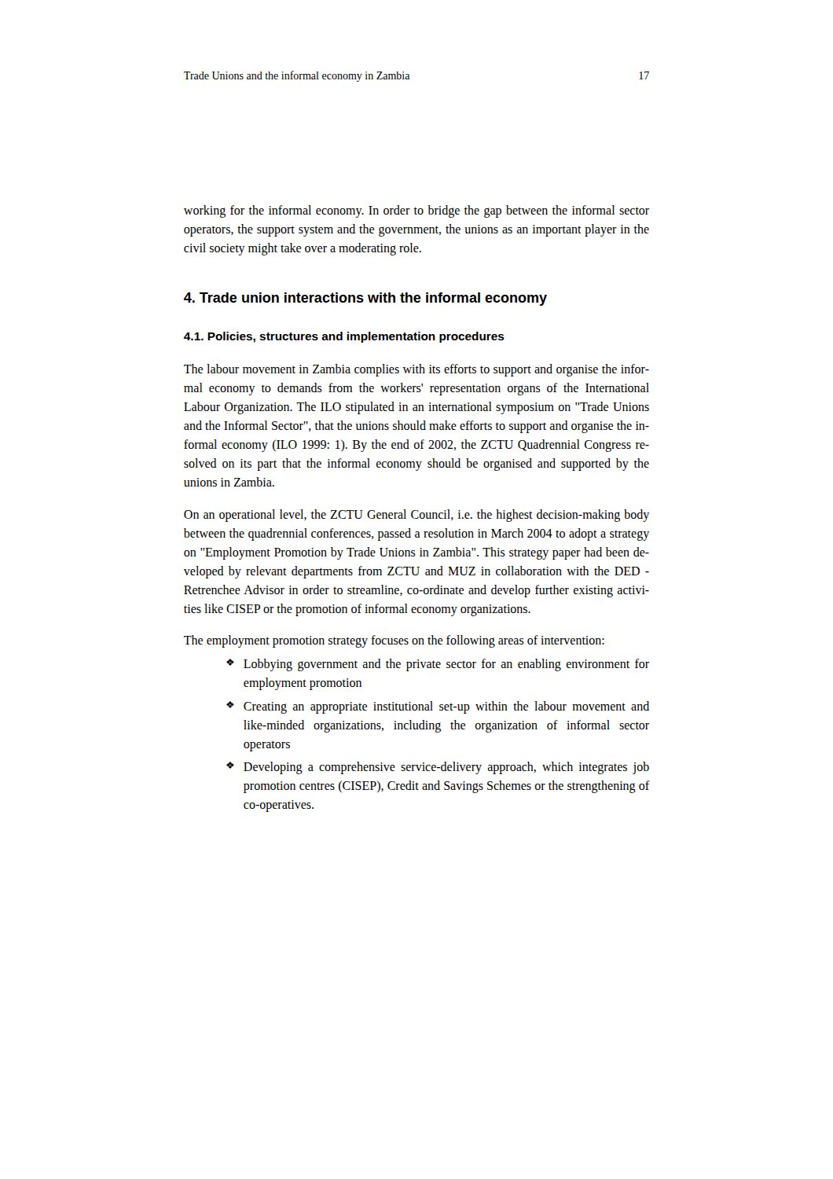Trade Unions and the informal economy in Zambia 17
working for the informal economy. In order to bridge the gap between the informal sector operators, the support system and the government, the unions as an important player in the civil society might take over a moderating role.
4. Trade union interactions with the informal economy
4.1. Policies, structures and implementation procedures
The labour movement in Zambia complies with its efforts to support and organise the informal economy to demands from the workers' representation organs of the International Labour Organization. The ILO stipulated in an international symposium on "Trade Unions and the Informal Sector", that the unions should make efforts to support and organise the informal economy (ILO 1999: 1). By the end of 2002, the ZCTU Quadrennial Congress resolved on its part that the informal economy should be organised and supported by the unions in Zambia.
On an operational level, the ZCTU General Council, i.e. the highest decision-making body between the quadrennial conferences, passed a resolution in March 2004 to adopt a strategy on "Employment Promotion by Trade Unions in Zambia". This strategy paper had been developed by relevant departments from ZCTU and MUZ in collaboration with the DED - Retrenchee Advisor in order to streamline, co-ordinate and develop further existing activities like CISEP or the promotion of informal economy organizations.
The employment promotion strategy focuses on the following areas of intervention:
Lobbying government and the private sector for an enabling environment for employment promotion
Creating an appropriate institutional set-up within the labour movement and like-minded organizations, including the organization of informal sector operators
Developing a comprehensive service-delivery approach, which integrates job promotion centres (CISEP), Credit and Savings Schemes or the strengthening of co-operatives.